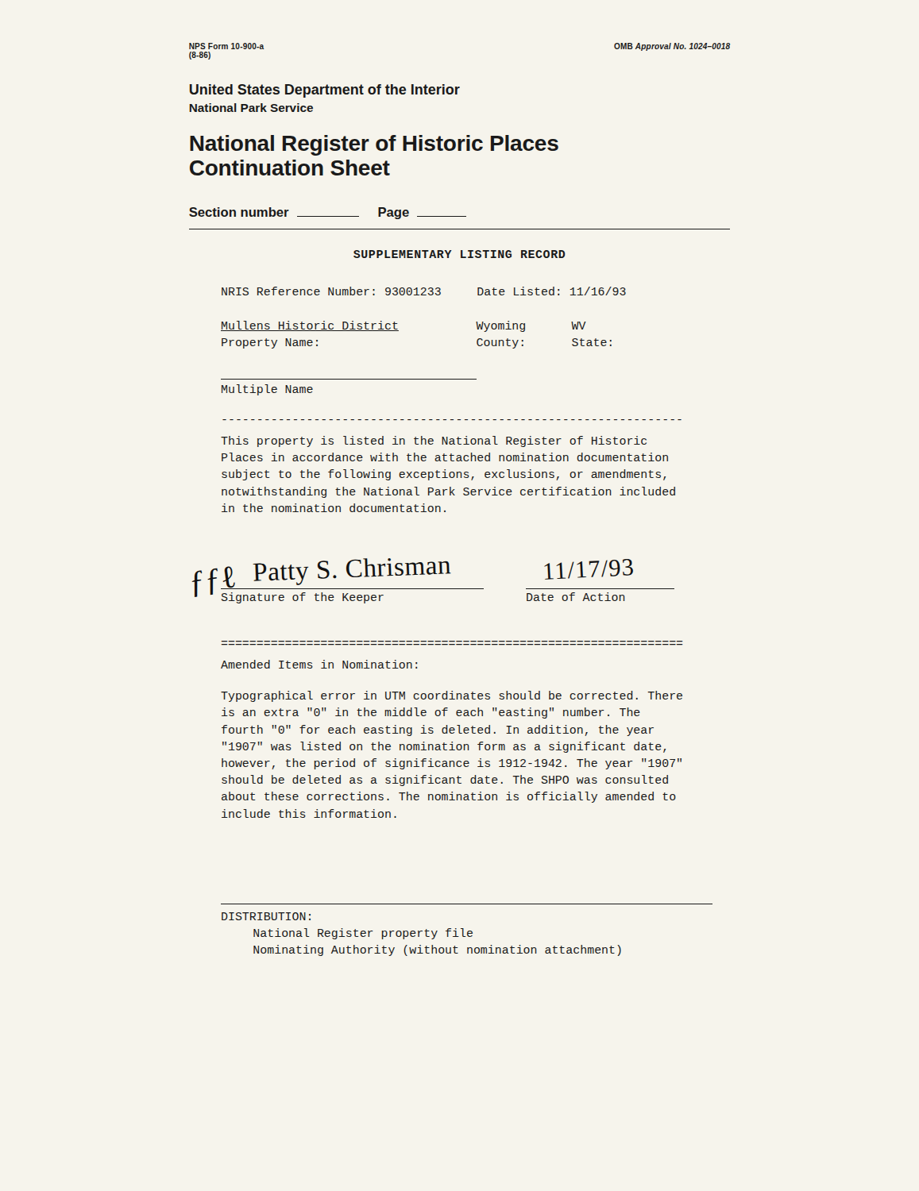NPS Form 10-900-a
(8-86)
OMB Approval No. 1024–0018
United States Department of the Interior
National Park Service
National Register of Historic Places
Continuation Sheet
Section number Page
SUPPLEMENTARY LISTING RECORD
NRIS Reference Number: 93001233 Date Listed: 11/16/93
| Mullens Historic District | Wyoming | WV |
| Property Name: | County: | State: |
Multiple Name
-----------------------------------------------------------------
This property is listed in the National Register of Historic
Places in accordance with the attached nomination documentation
subject to the following exceptions, exclusions, or amendments,
notwithstanding the National Park Service certification included
in the nomination documentation.
ƒƒℓ Patty S. Chrisman
Signature of the Keeper
11/17/93
Date of Action
=================================================================
Amended Items in Nomination:
Typographical error in UTM coordinates should be corrected. There
is an extra "0" in the middle of each "easting" number. The
fourth "0" for each easting is deleted. In addition, the year
"1907" was listed on the nomination form as a significant date,
however, the period of significance is 1912-1942. The year "1907"
should be deleted as a significant date. The SHPO was consulted
about these corrections. The nomination is officially amended to
include this information.
DISTRIBUTION:
National Register property file
Nominating Authority (without nomination attachment)